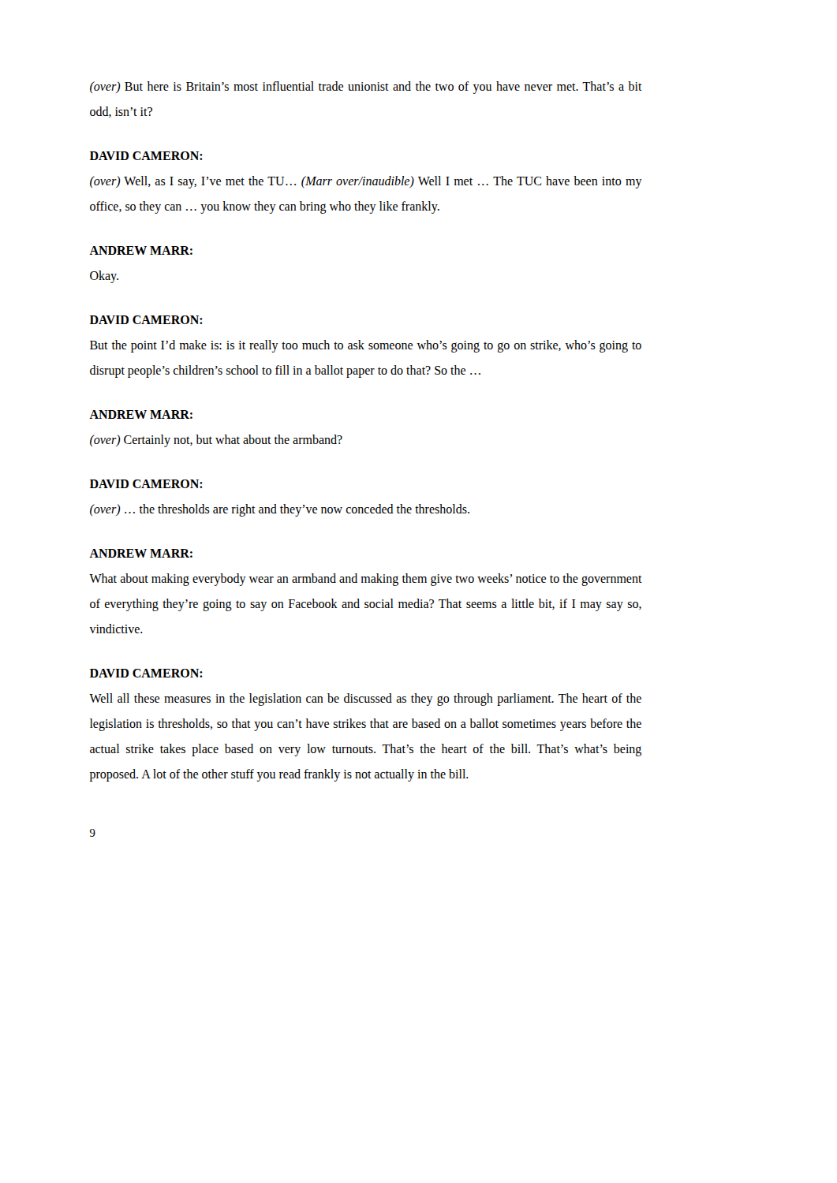(over) But here is Britain’s most influential trade unionist and the two of you have never met. That’s a bit odd, isn’t it?
David Cameron:
(over) Well, as I say, I’ve met the TU… (Marr over/inaudible) Well I met … The TUC have been into my office, so they can … you know they can bring who they like frankly.
Andrew Marr:
Okay.
David Cameron:
But the point I’d make is: is it really too much to ask someone who’s going to go on strike, who’s going to disrupt people’s children’s school to fill in a ballot paper to do that? So the …
Andrew Marr:
(over) Certainly not, but what about the armband?
David Cameron:
(over) … the thresholds are right and they’ve now conceded the thresholds.
Andrew Marr:
What about making everybody wear an armband and making them give two weeks’ notice to the government of everything they’re going to say on Facebook and social media? That seems a little bit, if I may say so, vindictive.
David Cameron:
Well all these measures in the legislation can be discussed as they go through parliament. The heart of the legislation is thresholds, so that you can’t have strikes that are based on a ballot sometimes years before the actual strike takes place based on very low turnouts. That’s the heart of the bill. That’s what’s being proposed. A lot of the other stuff you read frankly is not actually in the bill.
9